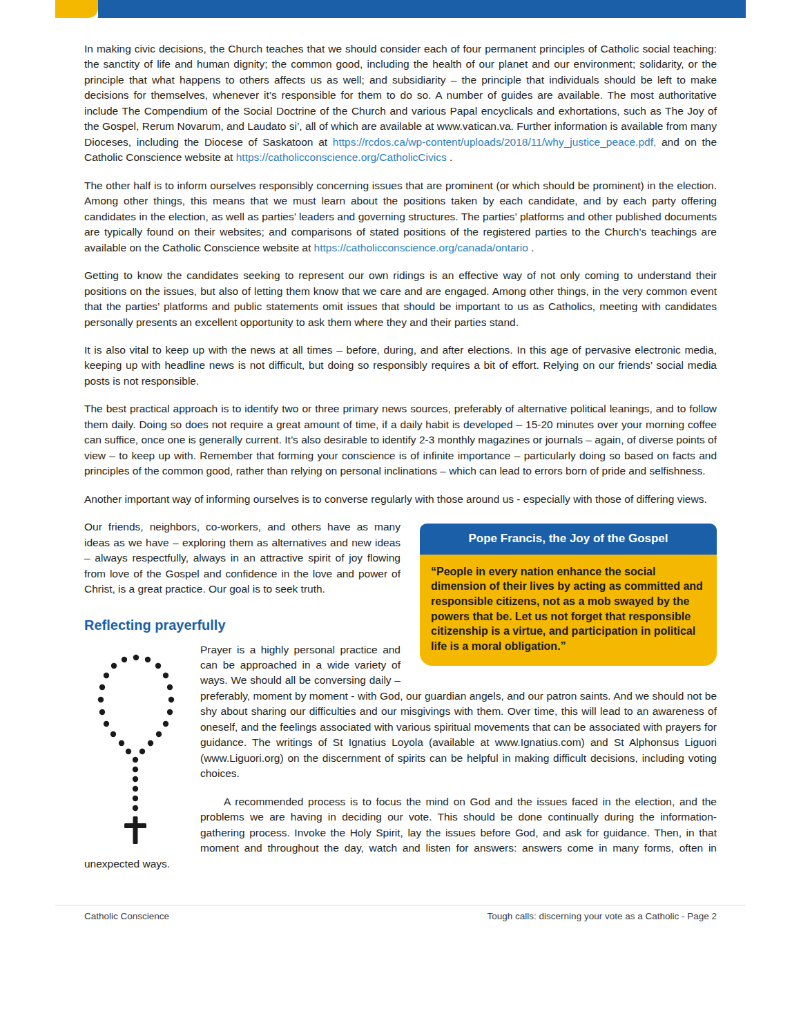In making civic decisions, the Church teaches that we should consider each of four permanent principles of Catholic social teaching: the sanctity of life and human dignity; the common good, including the health of our planet and our environment; solidarity, or the principle that what happens to others affects us as well; and subsidiarity – the principle that individuals should be left to make decisions for themselves, whenever it’s responsible for them to do so. A number of guides are available. The most authoritative include The Compendium of the Social Doctrine of the Church and various Papal encyclicals and exhortations, such as The Joy of the Gospel, Rerum Novarum, and Laudato si’, all of which are available at www.vatican.va. Further information is available from many Dioceses, including the Diocese of Saskatoon at https://rcdos.ca/wp-content/uploads/2018/11/why_justice_peace.pdf, and on the Catholic Conscience website at https://catholicconscience.org/CatholicCivics .
The other half is to inform ourselves responsibly concerning issues that are prominent (or which should be prominent) in the election. Among other things, this means that we must learn about the positions taken by each candidate, and by each party offering candidates in the election, as well as parties’ leaders and governing structures. The parties’ platforms and other published documents are typically found on their websites; and comparisons of stated positions of the registered parties to the Church’s teachings are available on the Catholic Conscience website at https://catholicconscience.org/canada/ontario .
Getting to know the candidates seeking to represent our own ridings is an effective way of not only coming to understand their positions on the issues, but also of letting them know that we care and are engaged. Among other things, in the very common event that the parties’ platforms and public statements omit issues that should be important to us as Catholics, meeting with candidates personally presents an excellent opportunity to ask them where they and their parties stand.
It is also vital to keep up with the news at all times – before, during, and after elections. In this age of pervasive electronic media, keeping up with headline news is not difficult, but doing so responsibly requires a bit of effort. Relying on our friends’ social media posts is not responsible.
The best practical approach is to identify two or three primary news sources, preferably of alternative political leanings, and to follow them daily. Doing so does not require a great amount of time, if a daily habit is developed – 15-20 minutes over your morning coffee can suffice, once one is generally current. It’s also desirable to identify 2-3 monthly magazines or journals – again, of diverse points of view – to keep up with. Remember that forming your conscience is of infinite importance – particularly doing so based on facts and principles of the common good, rather than relying on personal inclinations – which can lead to errors born of pride and selfishness.
Another important way of informing ourselves is to converse regularly with those around us - especially with those of differing views.
Pope Francis, the Joy of the Gospel
“People in every nation enhance the social dimension of their lives by acting as committed and responsible citizens, not as a mob swayed by the powers that be. Let us not forget that responsible citizenship is a virtue, and participation in political life is a moral obligation.”
Our friends, neighbors, co-workers, and others have as many ideas as we have – exploring them as alternatives and new ideas – always respectfully, always in an attractive spirit of joy flowing from love of the Gospel and confidence in the love and power of Christ, is a great practice. Our goal is to seek truth.
Reflecting prayerfully
Prayer is a highly personal practice and can be approached in a wide variety of ways. We should all be conversing daily – preferably, moment by moment - with God, our guardian angels, and our patron saints. And we should not be shy about sharing our difficulties and our misgivings with them. Over time, this will lead to an awareness of oneself, and the feelings associated with various spiritual movements that can be associated with prayers for guidance. The writings of St Ignatius Loyola (available at www.Ignatius.com) and St Alphonsus Liguori (www.Liguori.org) on the discernment of spirits can be helpful in making difficult decisions, including voting choices.
A recommended process is to focus the mind on God and the issues faced in the election, and the problems we are having in deciding our vote. This should be done continually during the information-gathering process. Invoke the Holy Spirit, lay the issues before God, and ask for guidance. Then, in that moment and throughout the day, watch and listen for answers: answers come in many forms, often in unexpected ways.
Catholic Conscience
Tough calls: discerning your vote as a Catholic - Page 2